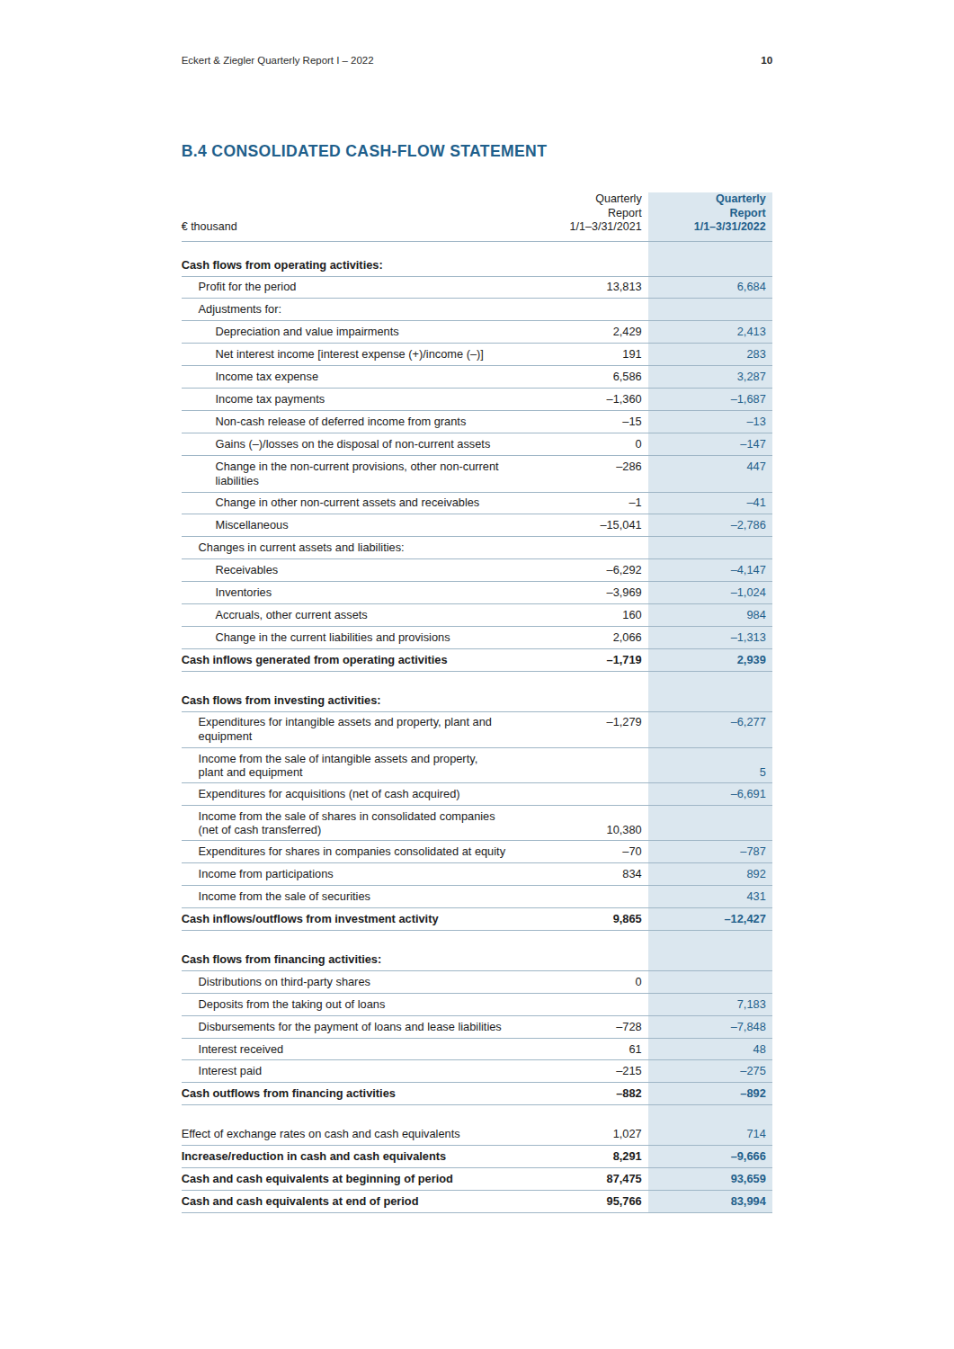Eckert & Ziegler Quarterly Report I – 2022
10
B.4 Consolidated Cash-Flow Statement
| € thousand | Quarterly Report 1/1–3/31/2021 | Quarterly Report 1/1–3/31/2022 |
| --- | --- | --- |
| Cash flows from operating activities: | | |
| Profit for the period | 13,813 | 6,684 |
| Adjustments for: | | |
| Depreciation and value impairments | 2,429 | 2,413 |
| Net interest income [interest expense (+)/income (–)] | 191 | 283 |
| Income tax expense | 6,586 | 3,287 |
| Income tax payments | –1,360 | –1,687 |
| Non-cash release of deferred income from grants | –15 | –13 |
| Gains (–)/losses on the disposal of non-current assets | 0 | –147 |
| Change in the non-current provisions, other non-current liabilities | –286 | 447 |
| Change in other non-current assets and receivables | –1 | –41 |
| Miscellaneous | –15,041 | –2,786 |
| Changes in current assets and liabilities: | | |
| Receivables | –6,292 | –4,147 |
| Inventories | –3,969 | –1,024 |
| Accruals, other current assets | 160 | 984 |
| Change in the current liabilities and provisions | 2,066 | –1,313 |
| Cash inflows generated from operating activities | –1,719 | 2,939 |
| Cash flows from investing activities: | | |
| Expenditures for intangible assets and property, plant and equipment | –1,279 | –6,277 |
| Income from the sale of intangible assets and property, plant and equipment | | 5 |
| Expenditures for acquisitions (net of cash acquired) | | –6,691 |
| Income from the sale of shares in consolidated companies (net of cash transferred) | 10,380 | |
| Expenditures for shares in companies consolidated at equity | –70 | –787 |
| Income from participations | 834 | 892 |
| Income from the sale of securities | | 431 |
| Cash inflows/outflows from investment activity | 9,865 | –12,427 |
| Cash flows from financing activities: | | |
| Distributions on third-party shares | 0 | |
| Deposits from the taking out of loans | | 7,183 |
| Disbursements for the payment of loans and lease liabilities | –728 | –7,848 |
| Interest received | 61 | 48 |
| Interest paid | –215 | –275 |
| Cash outflows from financing activities | –882 | –892 |
| Effect of exchange rates on cash and cash equivalents | 1,027 | 714 |
| Increase/reduction in cash and cash equivalents | 8,291 | –9,666 |
| Cash and cash equivalents at beginning of period | 87,475 | 93,659 |
| Cash and cash equivalents at end of period | 95,766 | 83,994 |